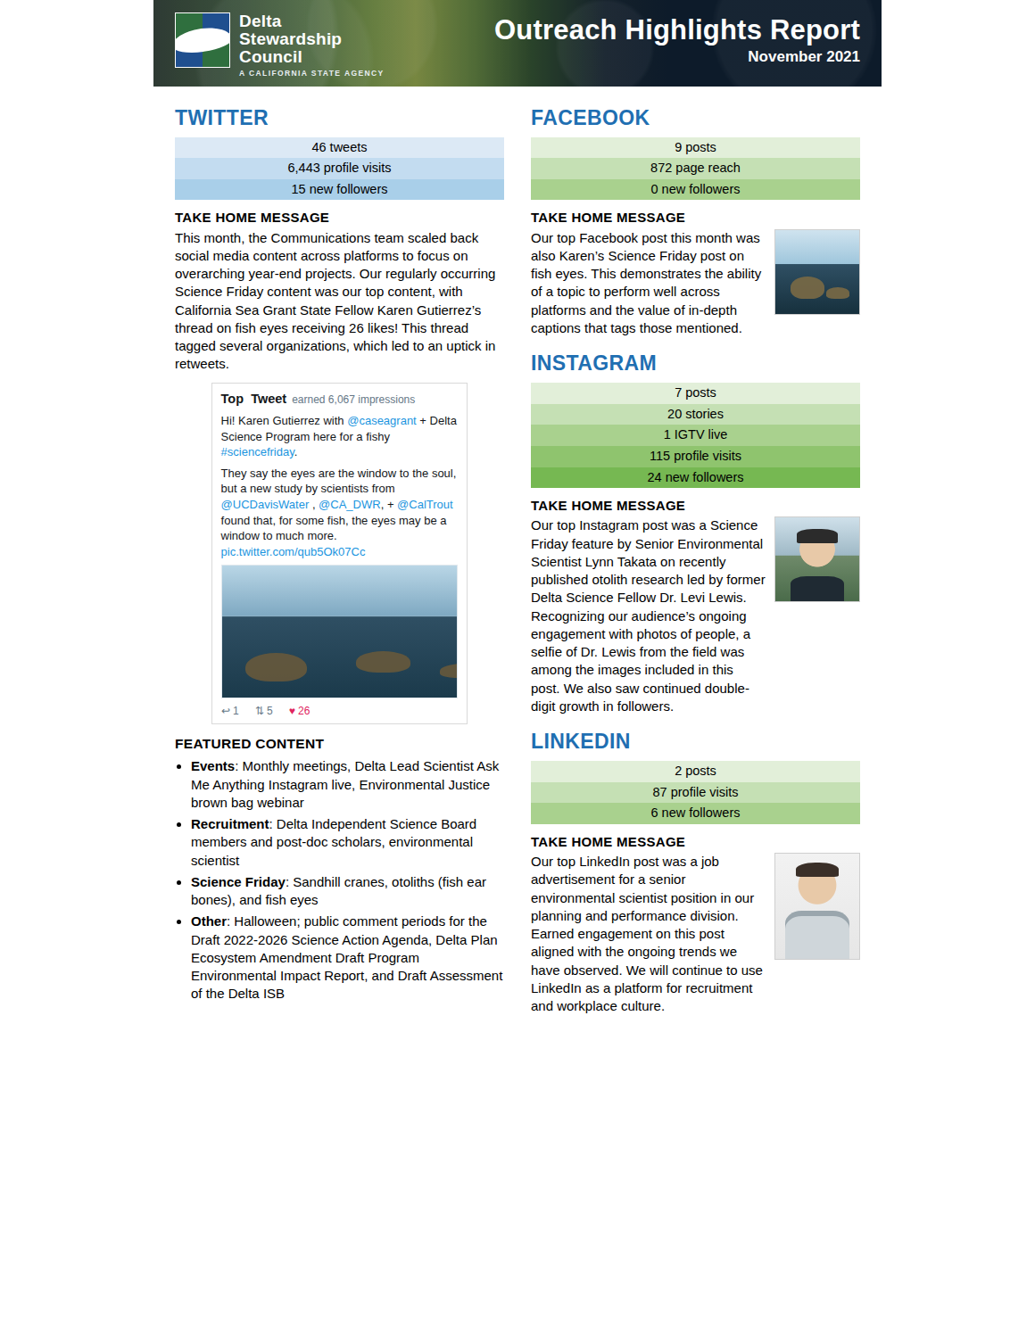Delta Stewardship Council A California State Agency
Outreach Highlights Report
November 2021
Twitter
| 46 tweets |
| 6,443 profile visits |
| 15 new followers |
Take Home Message
This month, the Communications team scaled back social media content across platforms to focus on overarching year-end projects. Our regularly occurring Science Friday content was our top content, with California Sea Grant State Fellow Karen Gutierrez’s thread on fish eyes receiving 26 likes! This thread tagged several organizations, which led to an uptick in retweets.
Top Tweet earned 6,067 impressions
Hi! Karen Gutierrez with @caseagrant + Delta Science Program here for a fishy #sciencefriday.
They say the eyes are the window to the soul, but a new study by scientists from @UCDavisWater , @CA_DWR, + @CalTrout found that, for some fish, the eyes may be a window to much more. pic.twitter.com/qub5Ok07Cc
↩ 1 ⇅ 5 ♥ 26
Featured Content
Events: Monthly meetings, Delta Lead Scientist Ask Me Anything Instagram live, Environmental Justice brown bag webinar
Recruitment: Delta Independent Science Board members and post-doc scholars, environmental scientist
Science Friday: Sandhill cranes, otoliths (fish ear bones), and fish eyes
Other: Halloween; public comment periods for the Draft 2022-2026 Science Action Agenda, Delta Plan Ecosystem Amendment Draft Program Environmental Impact Report, and Draft Assessment of the Delta ISB
Facebook
| 9 posts |
| 872 page reach |
| 0 new followers |
Take Home Message
Our top Facebook post this month was also Karen’s Science Friday post on fish eyes. This demonstrates the ability of a topic to perform well across platforms and the value of in-depth captions that tags those mentioned.
Instagram
| 7 posts |
| 20 stories |
| 1 IGTV live |
| 115 profile visits |
| 24 new followers |
Take Home Message
Our top Instagram post was a Science Friday feature by Senior Environmental Scientist Lynn Takata on recently published otolith research led by former Delta Science Fellow Dr. Levi Lewis. Recognizing our audience’s ongoing engagement with photos of people, a selfie of Dr. Lewis from the field was among the images included in this post. We also saw continued double-digit growth in followers.
LinkedIn
| 2 posts |
| 87 profile visits |
| 6 new followers |
Take Home Message
Our top LinkedIn post was a job advertisement for a senior environmental scientist position in our planning and performance division. Earned engagement on this post aligned with the ongoing trends we have observed. We will continue to use LinkedIn as a platform for recruitment and workplace culture.